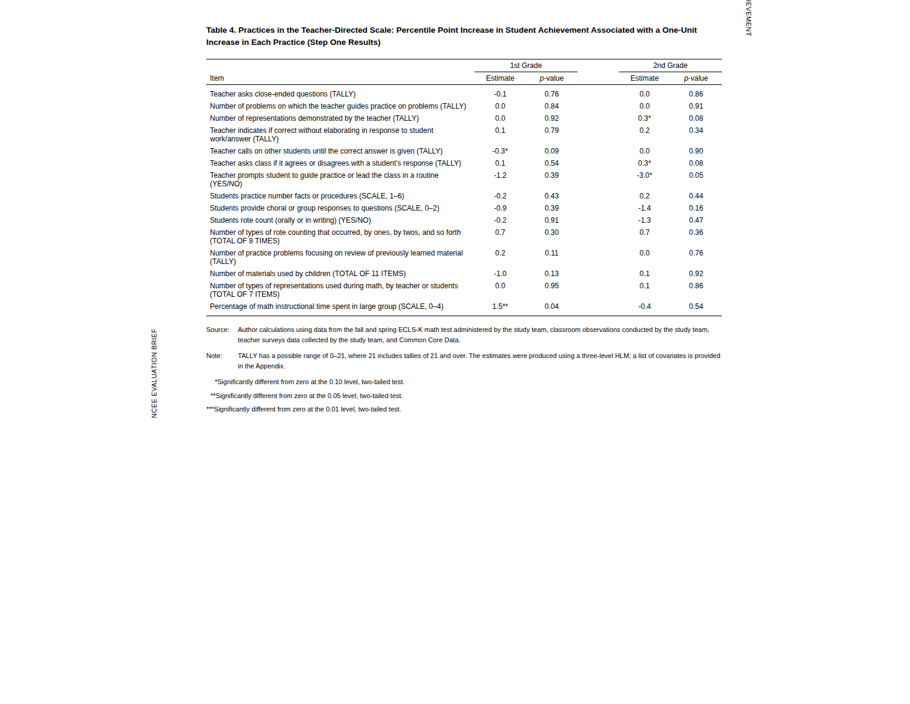12 CORRELATIONS BETWEEN INSTRUCTIONAL PRACTICES AND STUDENT MATH ACHIEVEMENT
NCEE EVALUATION BRIEF
Table 4. Practices in the Teacher-Directed Scale: Percentile Point Increase in Student Achievement Associated with a One-Unit Increase in Each Practice (Step One Results)
| | 1st Grade | | 2nd Grade |
| --- | --- | --- | --- |
| Item | Estimate | p -value | | Estimate | p -value |
| Teacher asks close-ended questions (TALLY) | -0.1 | 0.76 | | 0.0 | 0.86 |
| Number of problems on which the teacher guides practice on problems (TALLY) | 0.0 | 0.84 | | 0.0 | 0.91 |
| Number of representations demonstrated by the teacher (TALLY) | 0.0 | 0.92 | | 0.3* | 0.08 |
| Teacher indicates if correct without elaborating in response to student work/answer (TALLY) | 0.1 | 0.79 | | 0.2 | 0.34 |
| Teacher calls on other students until the correct answer is given (TALLY) | -0.3* | 0.09 | | 0.0 | 0.90 |
| Teacher asks class if it agrees or disagrees with a student’s response (TALLY) | 0.1 | 0.54 | | 0.3* | 0.08 |
| Teacher prompts student to guide practice or lead the class in a routine (YES/NO) | -1.2 | 0.39 | | -3.0* | 0.05 |
| Students practice number facts or procedures (SCALE, 1–6) | -0.2 | 0.43 | | 0.2 | 0.44 |
| Students provide choral or group responses to questions (SCALE, 0–2) | -0.9 | 0.39 | | -1.4 | 0.16 |
| Students rote count (orally or in writing) (YES/NO) | -0.2 | 0.91 | | -1.3 | 0.47 |
| Number of types of rote counting that occurred, by ones, by twos, and so forth (TOTAL OF 8 TIMES) | 0.7 | 0.30 | | 0.7 | 0.36 |
| Number of practice problems focusing on review of previously learned material (TALLY) | 0.2 | 0.11 | | 0.0 | 0.76 |
| Number of materials used by children (TOTAL OF 11 ITEMS) | -1.0 | 0.13 | | 0.1 | 0.92 |
| Number of types of representations used during math, by teacher or students (TOTAL OF 7 ITEMS) | 0.0 | 0.95 | | 0.1 | 0.86 |
| Percentage of math instructional time spent in large group (SCALE, 0–4) | 1.5** | 0.04 | | -0.4 | 0.54 |
Source:
Author calculations using data from the fall and spring ECLS-K math test administered by the study team, classroom observations conducted by the study team, teacher surveys data collected by the study team, and Common Core Data.
Note:
TALLY has a possible range of 0–21, where 21 includes tallies of 21 and over. The estimates were produced using a three-level HLM; a list of covariates is provided in the Appendix.
*Significantly different from zero at the 0.10 level, two-tailed test.
**Significantly different from zero at the 0.05 level, two-tailed test.
***Significantly different from zero at the 0.01 level, two-tailed test.